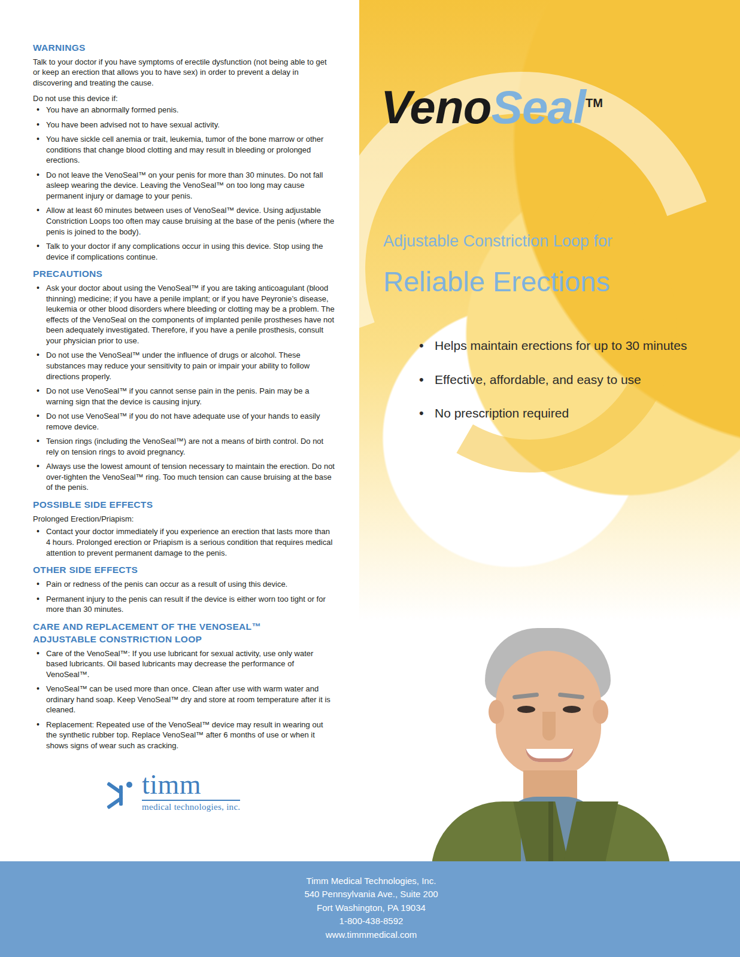Warnings
Talk to your doctor if you have symptoms of erectile dysfunction (not being able to get or keep an erection that allows you to have sex) in order to prevent a delay in discovering and treating the cause.
Do not use this device if:
You have an abnormally formed penis.
You have been advised not to have sexual activity.
You have sickle cell anemia or trait, leukemia, tumor of the bone marrow or other conditions that change blood clotting and may result in bleeding or prolonged erections.
Do not leave the VenoSeal™ on your penis for more than 30 minutes. Do not fall asleep wearing the device. Leaving the VenoSeal™ on too long may cause permanent injury or damage to your penis.
Allow at least 60 minutes between uses of VenoSeal™ device. Using adjustable Constriction Loops too often may cause bruising at the base of the penis (where the penis is joined to the body).
Talk to your doctor if any complications occur in using this device. Stop using the device if complications continue.
Precautions
Ask your doctor about using the VenoSeal™ if you are taking anticoagulant (blood thinning) medicine; if you have a penile implant; or if you have Peyronie’s disease, leukemia or other blood disorders where bleeding or clotting may be a problem. The effects of the VenoSeal on the components of implanted penile prostheses have not been adequately investigated. Therefore, if you have a penile prosthesis, consult your physician prior to use.
Do not use the VenoSeal™ under the influence of drugs or alcohol. These substances may reduce your sensitivity to pain or impair your ability to follow directions properly.
Do not use VenoSeal™ if you cannot sense pain in the penis. Pain may be a warning sign that the device is causing injury.
Do not use VenoSeal™ if you do not have adequate use of your hands to easily remove device.
Tension rings (including the VenoSeal™) are not a means of birth control. Do not rely on tension rings to avoid pregnancy.
Always use the lowest amount of tension necessary to maintain the erection. Do not over-tighten the VenoSeal™ ring. Too much tension can cause bruising at the base of the penis.
Possible Side Effects
Prolonged Erection/Priapism:
Contact your doctor immediately if you experience an erection that lasts more than 4 hours. Prolonged erection or Priapism is a serious condition that requires medical attention to prevent permanent damage to the penis.
Other Side Effects
Pain or redness of the penis can occur as a result of using this device.
Permanent injury to the penis can result if the device is either worn too tight or for more than 30 minutes.
Care and Replacement of the VenoSeal™
Adjustable Constriction Loop
Care of the VenoSeal™: If you use lubricant for sexual activity, use only water based lubricants. Oil based lubricants may decrease the performance of VenoSeal™.
VenoSeal™ can be used more than once. Clean after use with warm water and ordinary hand soap. Keep VenoSeal™ dry and store at room temperature after it is cleaned.
Replacement: Repeated use of the VenoSeal™ device may result in wearing out the synthetic rubber top. Replace VenoSeal™ after 6 months of use or when it shows signs of wear such as cracking.
timm
medical technologies, inc.
Veno SealTM
Adjustable Constriction Loop for
Reliable Erections
Helps maintain erections for up to 30 minutes
Effective, affordable, and easy to use
No prescription required
Timm Medical Technologies, Inc.
540 Pennsylvania Ave., Suite 200
Fort Washington, PA 19034
1-800-438-8592
www.timmmedical.com